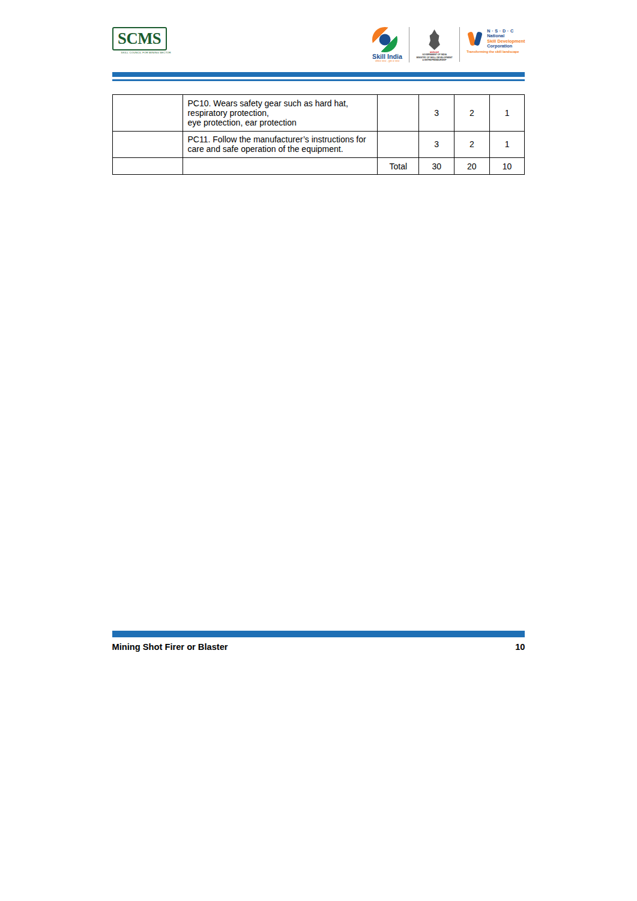SCMS
SKILL COUNCIL FOR MINING SECTOR
Skill India
कौशल भारत - कुशल भारत
सत्यमेव जयते
GOVERNMENT OF INDIA
MINISTRY OF SKILL DEVELOPMENT
& ENTREPRENEURSHIP
N · S · D · C
National
Skill Development
Corporation
Transforming the skill landscape
| | PC10. Wears safety gear such as hard hat, respiratory protection, eye protection, ear protection | | 3 | 2 | 1 |
| | PC11. Follow the manufacturer’s instructions for care and safe operation of the equipment. | | 3 | 2 | 1 |
| | | Total | 30 | 20 | 10 |
Mining Shot Firer or Blaster 10